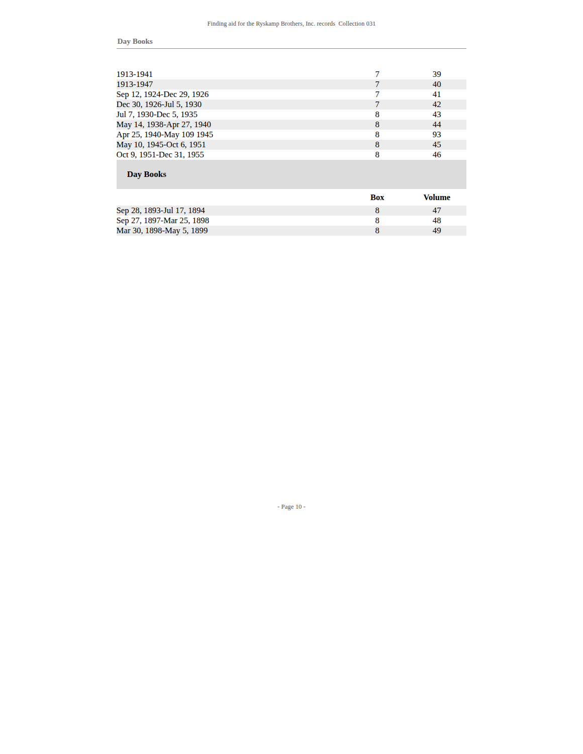Finding aid for the Ryskamp Brothers, Inc. records Collection 031
Day Books
| 1913-1941 | 7 | 39 |
| 1913-1947 | 7 | 40 |
| Sep 12, 1924-Dec 29, 1926 | 7 | 41 |
| Dec 30, 1926-Jul 5, 1930 | 7 | 42 |
| Jul 7, 1930-Dec 5, 1935 | 8 | 43 |
| May 14, 1938-Apr 27, 1940 | 8 | 44 |
| Apr 25, 1940-May 109 1945 | 8 | 93 |
| May 10, 1945-Oct 6, 1951 | 8 | 45 |
| Oct 9, 1951-Dec 31, 1955 | 8 | 46 |
| Day Books |
| | Box | Volume |
| Sep 28, 1893-Jul 17, 1894 | 8 | 47 |
| Sep 27, 1897-Mar 25, 1898 | 8 | 48 |
| Mar 30, 1898-May 5, 1899 | 8 | 49 |
- Page 10 -